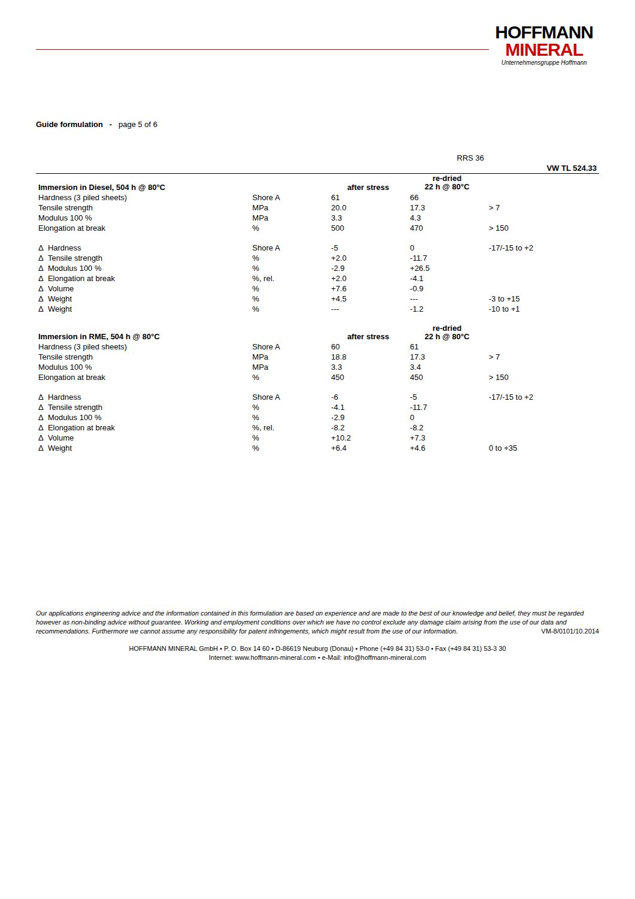HOFFMANN
MINERAL
Unternehmensgruppe Hoffmann
Guide formulation - page 5 of 6
| | | | RRS 36 | |
| | | | | VW TL 524.33 |
| Immersion in Diesel, 504 h @ 80°C | | after stress | re-dried 22 h @ 80°C | |
| Hardness (3 piled sheets) | Shore A | 61 | 66 | |
| Tensile strength | MPa | 20.0 | 17.3 | > 7 |
| Modulus 100 % | MPa | 3.3 | 4.3 | |
| Elongation at break | % | 500 | 470 | > 150 |
| Δ Hardness | Shore A | -5 | 0 | -17/-15 to +2 |
| Δ Tensile strength | % | +2.0 | -11.7 | |
| Δ Modulus 100 % | % | -2.9 | +26.5 | |
| Δ Elongation at break | %, rel. | +2.0 | -4.1 | |
| Δ Volume | % | +7.6 | -0.9 | |
| Δ Weight | % | +4.5 | --- | -3 to +15 |
| Δ Weight | % | --- | -1.2 | -10 to +1 |
| Immersion in RME, 504 h @ 80°C | | after stress | re-dried 22 h @ 80°C | |
| Hardness (3 piled sheets) | Shore A | 60 | 61 | |
| Tensile strength | MPa | 18.8 | 17.3 | > 7 |
| Modulus 100 % | MPa | 3.3 | 3.4 | |
| Elongation at break | % | 450 | 450 | > 150 |
| Δ Hardness | Shore A | -6 | -5 | -17/-15 to +2 |
| Δ Tensile strength | % | -4.1 | -11.7 | |
| Δ Modulus 100 % | % | -2.9 | 0 | |
| Δ Elongation at break | %, rel. | -8.2 | -8.2 | |
| Δ Volume | % | +10.2 | +7.3 | |
| Δ Weight | % | +6.4 | +4.6 | 0 to +35 |
Our applications engineering advice and the information contained in this formulation are based on experience and are made to the best of our knowledge and belief, they must be regarded however as non-binding advice without guarantee. Working and employment conditions over which we have no control exclude any damage claim arising from the use of our data and recommendations. Furthermore we cannot assume any responsibility for patent infringements, which might result from the use of our information.VM-8/0101/10.2014
HOFFMANN MINERAL GmbH • P. O. Box 14 60 • D-86619 Neuburg (Donau) • Phone (+49 84 31) 53-0 • Fax (+49 84 31) 53-3 30
Internet: www.hoffmann-mineral.com • e-Mail: info@hoffmann-mineral.com